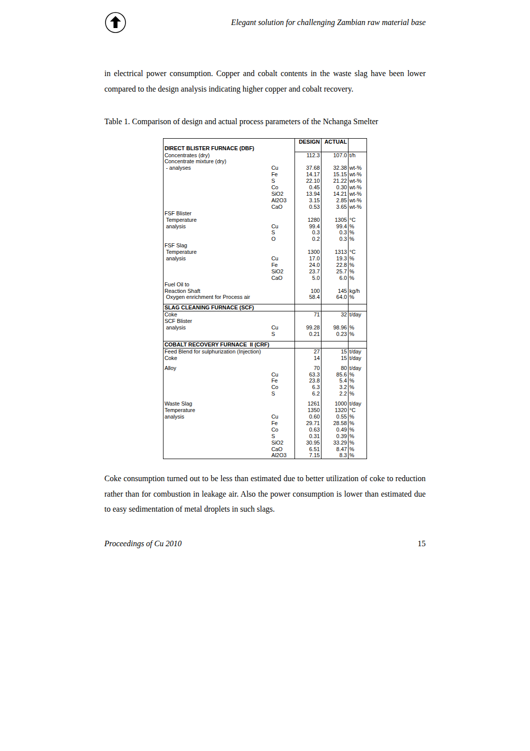Elegant solution for challenging Zambian raw material base
in electrical power consumption. Copper and cobalt contents in the waste slag have been lower compared to the design analysis indicating higher copper and cobalt recovery.
Table 1. Comparison of design and actual process parameters of the Nchanga Smelter
| | | DESIGN | ACTUAL | |
| DIRECT BLISTER FURNACE (DBF) | | | | |
| Concentrates (dry) | | 112.3 | 107.0 | t/h |
| Concentrate mixture (dry) | | | | |
| - analyses | Cu | 37.68 | 32.38 | wt-% |
| | Fe | 14.17 | 15.15 | wt-% |
| | S | 22.10 | 21.22 | wt-% |
| | Co | 0.45 | 0.30 | wt-% |
| | SiO2 | 13.94 | 14.21 | wt-% |
| | Al2O3 | 3.15 | 2.85 | wt-% |
| | CaO | 0.53 | 3.65 | wt-% |
| FSF Blister | | | | |
| Temperature | | 1280 | 1305 | °C |
| analysis | Cu | 99.4 | 99.4 | % |
| | S | 0.3 | 0.3 | % |
| | O | 0.2 | 0.3 | % |
| FSF Slag | | | | |
| Temperature | | 1300 | 1313 | °C |
| analysis | Cu | 17.0 | 19.3 | % |
| | Fe | 24.0 | 22.8 | % |
| | SiO2 | 23.7 | 25.7 | % |
| | CaO | 5.0 | 6.0 | % |
| Fuel Oil to | | | | |
| Reaction Shaft | | 100 | 145 | kg/h |
| Oxygen enrichment for Process air | | 58.4 | 64.0 | % |
| SLAG CLEANING FURNACE (SCF) | | | | |
| Coke | | 71 | 32 | t/day |
| SCF Blister | | | | |
| analysis | Cu | 99.28 | 98.96 | % |
| | S | 0.21 | 0.23 | % |
| COBALT RECOVERY FURNACE II (CRF) | | | | |
| Feed Blend for sulphurization (Injection) | | 27 | 15 | t/day |
| Coke | | 14 | 15 | t/day |
| Alloy | | 70 | 80 | t/day |
| | Cu | 63.3 | 85.6 | % |
| | Fe | 23.8 | 5.4 | % |
| | Co | 6.3 | 3.2 | % |
| | S | 6.2 | 2.2 | % |
| Waste Slag | | 1261 | 1000 | t/day |
| Temperature | | 1350 | 1320 | °C |
| analysis | Cu | 0.60 | 0.55 | % |
| | Fe | 29.71 | 28.58 | % |
| | Co | 0.63 | 0.49 | % |
| | S | 0.31 | 0.39 | % |
| | SiO2 | 30.95 | 33.29 | % |
| | CaO | 6.51 | 8.47 | % |
| | Al2O3 | 7.15 | 8.3 | % |
Coke consumption turned out to be less than estimated due to better utilization of coke to reduction rather than for combustion in leakage air. Also the power consumption is lower than estimated due to easy sedimentation of metal droplets in such slags.
Proceedings of Cu 2010
15